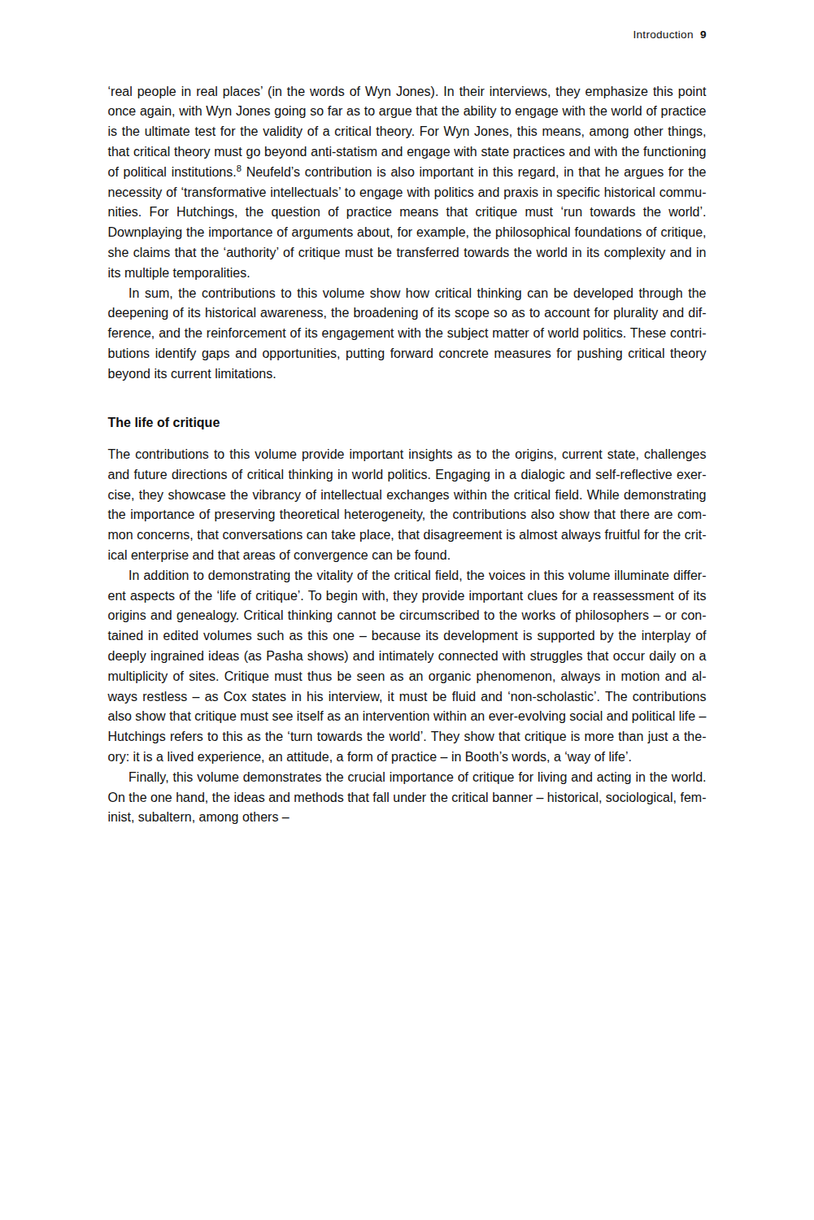Introduction 9
‘real people in real places’ (in the words of Wyn Jones). In their interviews, they emphasize this point once again, with Wyn Jones going so far as to argue that the ability to engage with the world of practice is the ultimate test for the validity of a critical theory. For Wyn Jones, this means, among other things, that critical theory must go beyond anti-statism and engage with state practices and with the functioning of political institutions.8 Neufeld’s contribution is also important in this regard, in that he argues for the necessity of ‘transformative intellectuals’ to engage with politics and praxis in specific historical communities. For Hutchings, the question of practice means that critique must ‘run towards the world’. Downplaying the importance of arguments about, for example, the philosophical foundations of critique, she claims that the ‘authority’ of critique must be transferred towards the world in its complexity and in its multiple temporalities.
In sum, the contributions to this volume show how critical thinking can be developed through the deepening of its historical awareness, the broadening of its scope so as to account for plurality and difference, and the reinforcement of its engagement with the subject matter of world politics. These contributions identify gaps and opportunities, putting forward concrete measures for pushing critical theory beyond its current limitations.
The life of critique
The contributions to this volume provide important insights as to the origins, current state, challenges and future directions of critical thinking in world politics. Engaging in a dialogic and self-reflective exercise, they showcase the vibrancy of intellectual exchanges within the critical field. While demonstrating the importance of preserving theoretical heterogeneity, the contributions also show that there are common concerns, that conversations can take place, that disagreement is almost always fruitful for the critical enterprise and that areas of convergence can be found.
In addition to demonstrating the vitality of the critical field, the voices in this volume illuminate different aspects of the ‘life of critique’. To begin with, they provide important clues for a reassessment of its origins and genealogy. Critical thinking cannot be circumscribed to the works of philosophers – or contained in edited volumes such as this one – because its development is supported by the interplay of deeply ingrained ideas (as Pasha shows) and intimately connected with struggles that occur daily on a multiplicity of sites. Critique must thus be seen as an organic phenomenon, always in motion and always restless – as Cox states in his interview, it must be fluid and ‘non-scholastic’. The contributions also show that critique must see itself as an intervention within an ever-evolving social and political life – Hutchings refers to this as the ‘turn towards the world’. They show that critique is more than just a theory: it is a lived experience, an attitude, a form of practice – in Booth’s words, a ‘way of life’.
Finally, this volume demonstrates the crucial importance of critique for living and acting in the world. On the one hand, the ideas and methods that fall under the critical banner – historical, sociological, feminist, subaltern, among others –